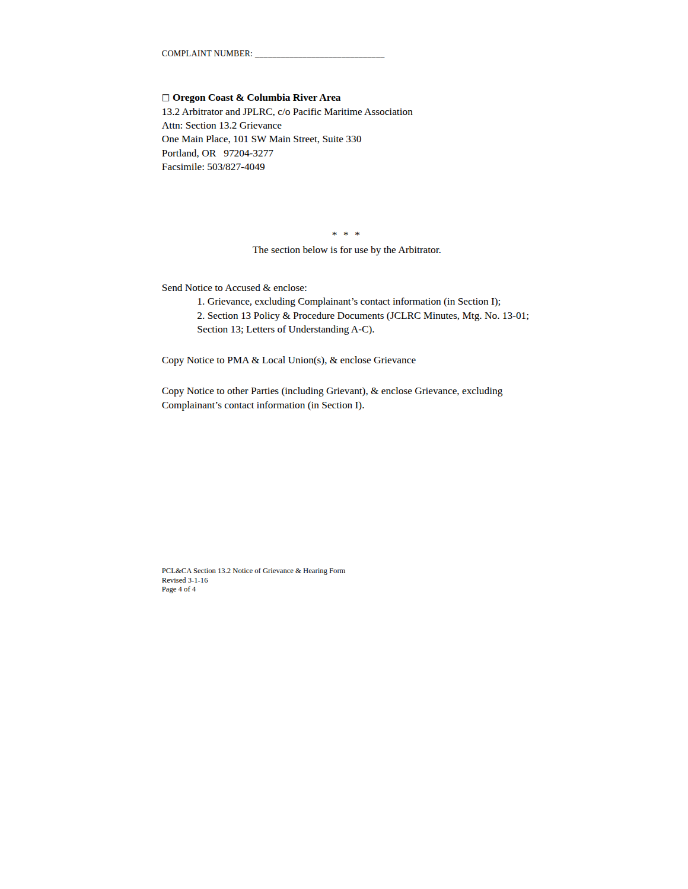COMPLAINT NUMBER: ______________________________
□ Oregon Coast & Columbia River Area
13.2 Arbitrator and JPLRC, c/o Pacific Maritime Association
Attn: Section 13.2 Grievance
One Main Place, 101 SW Main Street, Suite 330
Portland, OR 97204-3277
Facsimile: 503/827-4049
* * *
The section below is for use by the Arbitrator.
Send Notice to Accused & enclose:
1. Grievance, excluding Complainant’s contact information (in Section I);
2. Section 13 Policy & Procedure Documents (JCLRC Minutes, Mtg. No. 13-01;
Section 13; Letters of Understanding A-C).
Copy Notice to PMA & Local Union(s), & enclose Grievance
Copy Notice to other Parties (including Grievant), & enclose Grievance, excluding Complainant’s contact information (in Section I).
PCL&CA Section 13.2 Notice of Grievance & Hearing Form
Revised 3-1-16
Page 4 of 4